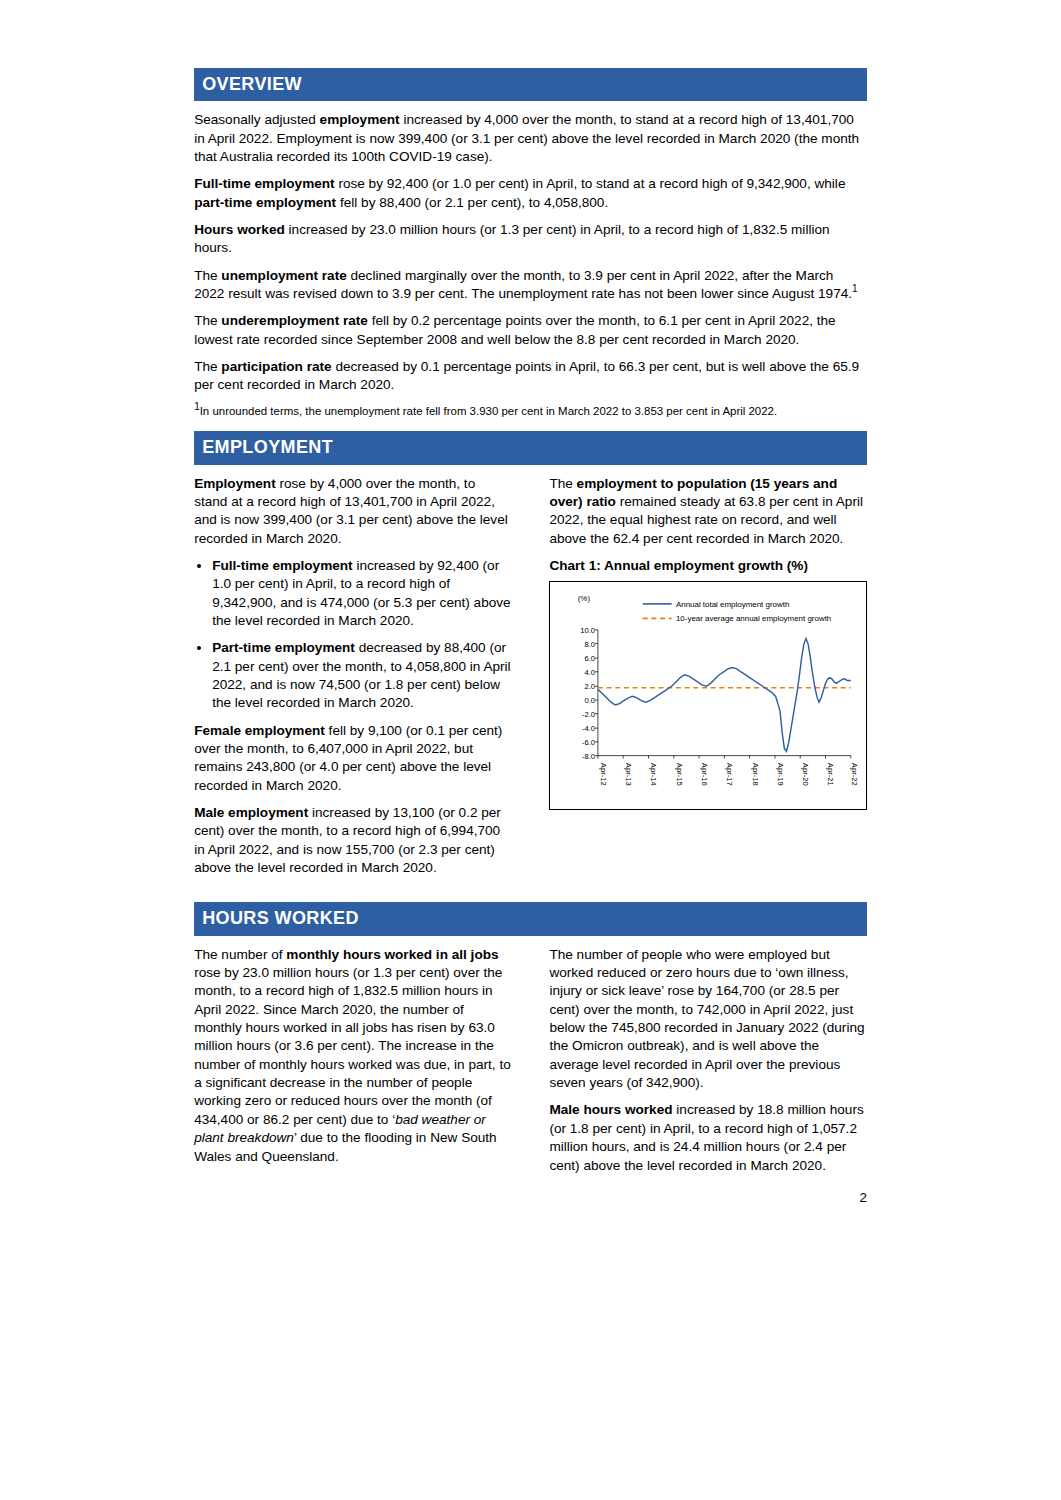Overview
Seasonally adjusted employment increased by 4,000 over the month, to stand at a record high of 13,401,700 in April 2022. Employment is now 399,400 (or 3.1 per cent) above the level recorded in March 2020 (the month that Australia recorded its 100th COVID-19 case).
Full-time employment rose by 92,400 (or 1.0 per cent) in April, to stand at a record high of 9,342,900, while part-time employment fell by 88,400 (or 2.1 per cent), to 4,058,800.
Hours worked increased by 23.0 million hours (or 1.3 per cent) in April, to a record high of 1,832.5 million hours.
The unemployment rate declined marginally over the month, to 3.9 per cent in April 2022, after the March 2022 result was revised down to 3.9 per cent. The unemployment rate has not been lower since August 1974.1
The underemployment rate fell by 0.2 percentage points over the month, to 6.1 per cent in April 2022, the lowest rate recorded since September 2008 and well below the 8.8 per cent recorded in March 2020.
The participation rate decreased by 0.1 percentage points in April, to 66.3 per cent, but is well above the 65.9 per cent recorded in March 2020.
1In unrounded terms, the unemployment rate fell from 3.930 per cent in March 2022 to 3.853 per cent in April 2022.
Employment
Employment rose by 4,000 over the month, to stand at a record high of 13,401,700 in April 2022, and is now 399,400 (or 3.1 per cent) above the level recorded in March 2020.
Full-time employment increased by 92,400 (or 1.0 per cent) in April, to a record high of 9,342,900, and is 474,000 (or 5.3 per cent) above the level recorded in March 2020.
Part-time employment decreased by 88,400 (or 2.1 per cent) over the month, to 4,058,800 in April 2022, and is now 74,500 (or 1.8 per cent) below the level recorded in March 2020.
Female employment fell by 9,100 (or 0.1 per cent) over the month, to 6,407,000 in April 2022, but remains 243,800 (or 4.0 per cent) above the level recorded in March 2020.
Male employment increased by 13,100 (or 0.2 per cent) over the month, to a record high of 6,994,700 in April 2022, and is now 155,700 (or 2.3 per cent) above the level recorded in March 2020.
The employment to population (15 years and over) ratio remained steady at 63.8 per cent in April 2022, the equal highest rate on record, and well above the 62.4 per cent recorded in March 2020.
Chart 1: Annual employment growth (%)
(%) Annual total employment growth 10-year average annual employment growth 10.0 8.0 6.0 4.0 2.0 0.0 -2.0 -4.0 -6.0 -8.0 Apr-12 Apr-13 Apr-14 Apr-15 Apr-16 Apr-17 Apr-18 Apr-19 Apr-20 Apr-21 Apr-22
Hours worked
The number of monthly hours worked in all jobs rose by 23.0 million hours (or 1.3 per cent) over the month, to a record high of 1,832.5 million hours in April 2022. Since March 2020, the number of monthly hours worked in all jobs has risen by 63.0 million hours (or 3.6 per cent). The increase in the number of monthly hours worked was due, in part, to a significant decrease in the number of people working zero or reduced hours over the month (of 434,400 or 86.2 per cent) due to ‘bad weather or plant breakdown’ due to the flooding in New South Wales and Queensland.
The number of people who were employed but worked reduced or zero hours due to ‘own illness, injury or sick leave’ rose by 164,700 (or 28.5 per cent) over the month, to 742,000 in April 2022, just below the 745,800 recorded in January 2022 (during the Omicron outbreak), and is well above the average level recorded in April over the previous seven years (of 342,900).
Male hours worked increased by 18.8 million hours (or 1.8 per cent) in April, to a record high of 1,057.2 million hours, and is 24.4 million hours (or 2.4 per cent) above the level recorded in March 2020.
2